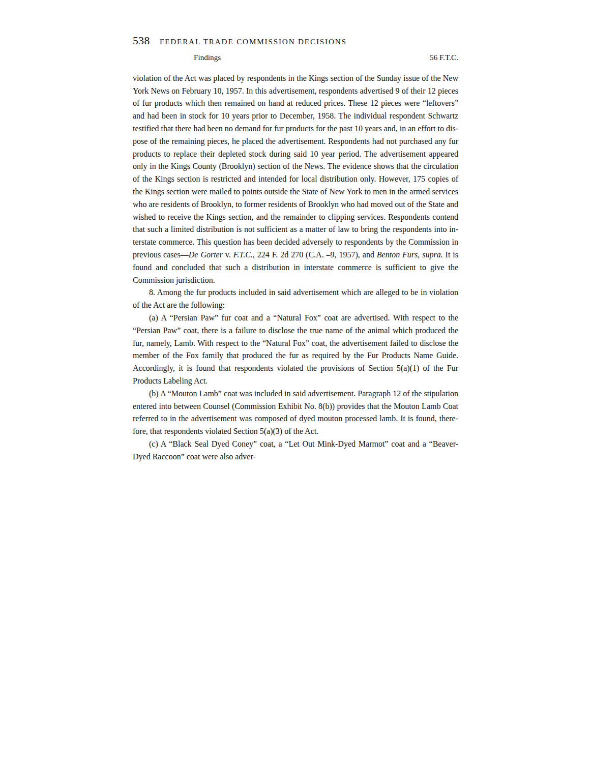538 Federal Trade Commission Decisions
Findings 56 F.T.C.
violation of the Act was placed by respondents in the Kings section of the Sunday issue of the New York News on February 10, 1957. In this advertisement, respondents advertised 9 of their 12 pieces of fur products which then remained on hand at reduced prices. These 12 pieces were “leftovers” and had been in stock for 10 years prior to December, 1958. The individual respondent Schwartz testified that there had been no demand for fur products for the past 10 years and, in an effort to dispose of the remaining pieces, he placed the advertisement. Respondents had not purchased any fur products to replace their depleted stock during said 10 year period. The advertisement appeared only in the Kings County (Brooklyn) section of the News. The evidence shows that the circulation of the Kings section is restricted and intended for local distribution only. However, 175 copies of the Kings section were mailed to points outside the State of New York to men in the armed services who are residents of Brooklyn, to former residents of Brooklyn who had moved out of the State and wished to receive the Kings section, and the remainder to clipping services. Respondents contend that such a limited distribution is not sufficient as a matter of law to bring the respondents into interstate commerce. This question has been decided adversely to respondents by the Commission in previous cases—De Gorter v. F.T.C., 224 F. 2d 270 (C.A. –9, 1957), and Benton Furs, supra. It is found and concluded that such a distribution in interstate commerce is sufficient to give the Commission jurisdiction.
8. Among the fur products included in said advertisement which are alleged to be in violation of the Act are the following:
(a) A “Persian Paw” fur coat and a “Natural Fox” coat are advertised. With respect to the “Persian Paw” coat, there is a failure to disclose the true name of the animal which produced the fur, namely, Lamb. With respect to the “Natural Fox” coat, the advertisement failed to disclose the member of the Fox family that produced the fur as required by the Fur Products Name Guide. Accordingly, it is found that respondents violated the provisions of Section 5(a)(1) of the Fur Products Labeling Act.
(b) A “Mouton Lamb” coat was included in said advertisement. Paragraph 12 of the stipulation entered into between Counsel (Commission Exhibit No. 8(b)) provides that the Mouton Lamb Coat referred to in the advertisement was composed of dyed mouton processed lamb. It is found, therefore, that respondents violated Section 5(a)(3) of the Act.
(c) A “Black Seal Dyed Coney” coat, a “Let Out Mink-Dyed Marmot” coat and a “Beaver-Dyed Raccoon” coat were also adver-